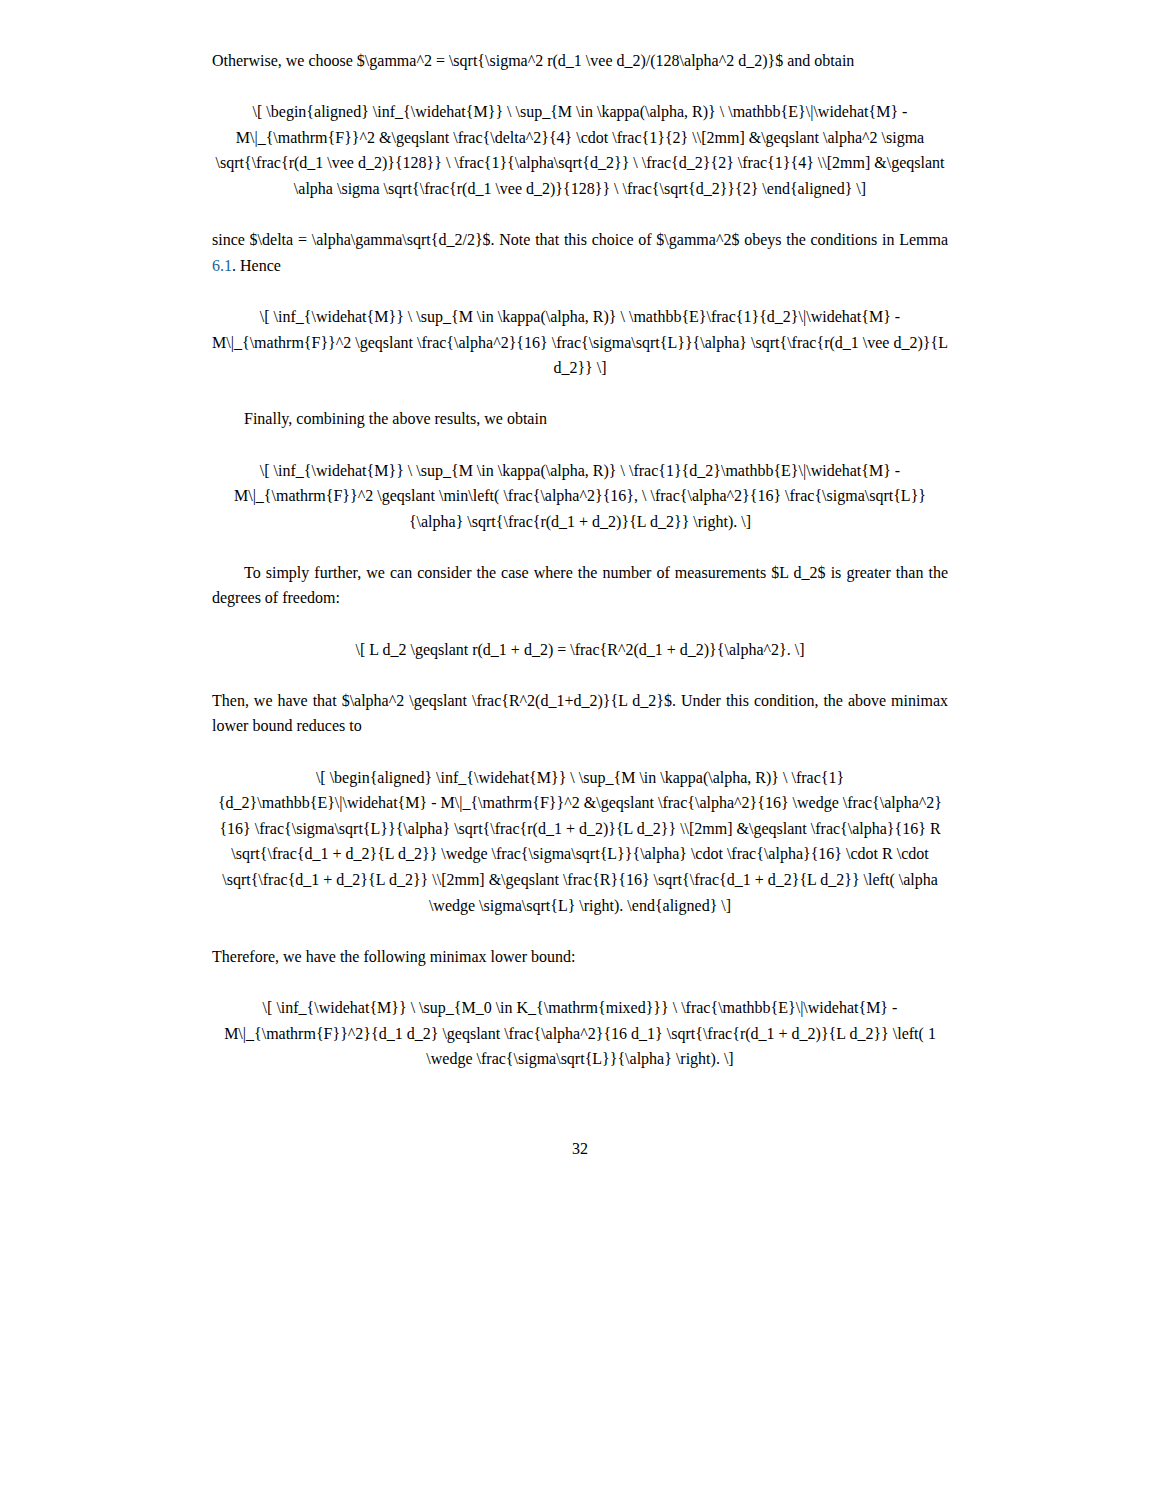Otherwise, we choose $\gamma^2 = \sqrt{\sigma^2 r(d_1 \vee d_2)/(128\alpha^2 d_2)}$ and obtain
\[ \begin{aligned} \inf_{\widehat{M}} \ \sup_{M \in \kappa(\alpha, R)} \ \mathbb{E}\|\widehat{M} - M\|_{\mathrm{F}}^2 &\geqslant \frac{\delta^2}{4} \cdot \frac{1}{2} \\[2mm] &\geqslant \alpha^2 \sigma \sqrt{\frac{r(d_1 \vee d_2)}{128}} \ \frac{1}{\alpha\sqrt{d_2}} \ \frac{d_2}{2} \frac{1}{4} \\[2mm] &\geqslant \alpha \sigma \sqrt{\frac{r(d_1 \vee d_2)}{128}} \ \frac{\sqrt{d_2}}{2} \end{aligned} \]
since $\delta = \alpha\gamma\sqrt{d_2/2}$. Note that this choice of $\gamma^2$ obeys the conditions in Lemma 6.1. Hence
\[ \inf_{\widehat{M}} \ \sup_{M \in \kappa(\alpha, R)} \ \mathbb{E}\frac{1}{d_2}\|\widehat{M} - M\|_{\mathrm{F}}^2 \geqslant \frac{\alpha^2}{16} \frac{\sigma\sqrt{L}}{\alpha} \sqrt{\frac{r(d_1 \vee d_2)}{L d_2}} \]
Finally, combining the above results, we obtain
\[ \inf_{\widehat{M}} \ \sup_{M \in \kappa(\alpha, R)} \ \frac{1}{d_2}\mathbb{E}\|\widehat{M} - M\|_{\mathrm{F}}^2 \geqslant \min\left( \frac{\alpha^2}{16}, \ \frac{\alpha^2}{16} \frac{\sigma\sqrt{L}}{\alpha} \sqrt{\frac{r(d_1 + d_2)}{L d_2}} \right). \]
To simply further, we can consider the case where the number of measurements $L d_2$ is greater than the degrees of freedom:
\[ L d_2 \geqslant r(d_1 + d_2) = \frac{R^2(d_1 + d_2)}{\alpha^2}. \]
Then, we have that $\alpha^2 \geqslant \frac{R^2(d_1+d_2)}{L d_2}$. Under this condition, the above minimax lower bound reduces to
\[ \begin{aligned} \inf_{\widehat{M}} \ \sup_{M \in \kappa(\alpha, R)} \ \frac{1}{d_2}\mathbb{E}\|\widehat{M} - M\|_{\mathrm{F}}^2 &\geqslant \frac{\alpha^2}{16} \wedge \frac{\alpha^2}{16} \frac{\sigma\sqrt{L}}{\alpha} \sqrt{\frac{r(d_1 + d_2)}{L d_2}} \\[2mm] &\geqslant \frac{\alpha}{16} R \sqrt{\frac{d_1 + d_2}{L d_2}} \wedge \frac{\sigma\sqrt{L}}{\alpha} \cdot \frac{\alpha}{16} \cdot R \cdot \sqrt{\frac{d_1 + d_2}{L d_2}} \\[2mm] &\geqslant \frac{R}{16} \sqrt{\frac{d_1 + d_2}{L d_2}} \left( \alpha \wedge \sigma\sqrt{L} \right). \end{aligned} \]
Therefore, we have the following minimax lower bound:
\[ \inf_{\widehat{M}} \ \sup_{M_0 \in K_{\mathrm{mixed}}} \ \frac{\mathbb{E}\|\widehat{M} - M\|_{\mathrm{F}}^2}{d_1 d_2} \geqslant \frac{\alpha^2}{16 d_1} \sqrt{\frac{r(d_1 + d_2)}{L d_2}} \left( 1 \wedge \frac{\sigma\sqrt{L}}{\alpha} \right). \]
32